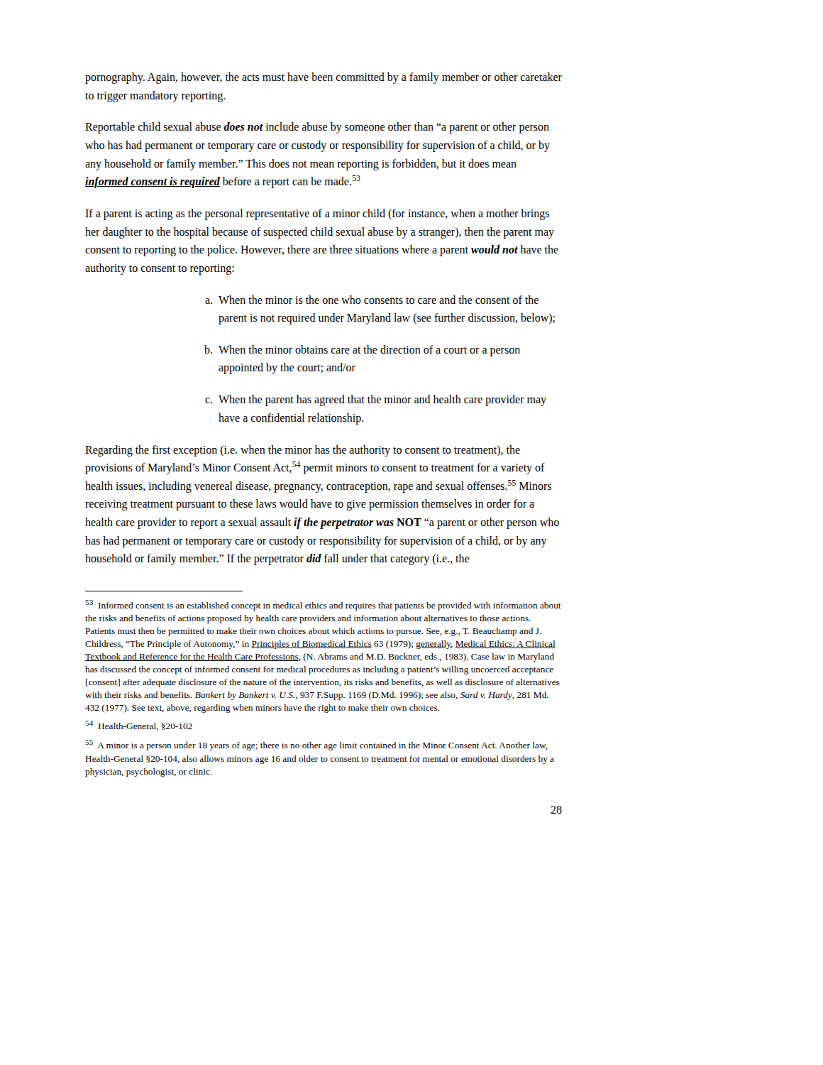pornography. Again, however, the acts must have been committed by a family member or other caretaker to trigger mandatory reporting.
Reportable child sexual abuse does not include abuse by someone other than “a parent or other person who has had permanent or temporary care or custody or responsibility for supervision of a child, or by any household or family member.” This does not mean reporting is forbidden, but it does mean informed consent is required before a report can be made.53
If a parent is acting as the personal representative of a minor child (for instance, when a mother brings her daughter to the hospital because of suspected child sexual abuse by a stranger), then the parent may consent to reporting to the police. However, there are three situations where a parent would not have the authority to consent to reporting:
When the minor is the one who consents to care and the consent of the parent is not required under Maryland law (see further discussion, below);
When the minor obtains care at the direction of a court or a person appointed by the court; and/or
When the parent has agreed that the minor and health care provider may have a confidential relationship.
Regarding the first exception (i.e. when the minor has the authority to consent to treatment), the provisions of Maryland’s Minor Consent Act,54 permit minors to consent to treatment for a variety of health issues, including venereal disease, pregnancy, contraception, rape and sexual offenses.55 Minors receiving treatment pursuant to these laws would have to give permission themselves in order for a health care provider to report a sexual assault if the perpetrator was NOT “a parent or other person who has had permanent or temporary care or custody or responsibility for supervision of a child, or by any household or family member.” If the perpetrator did fall under that category (i.e., the
53 Informed consent is an established concept in medical ethics and requires that patients be provided with information about the risks and benefits of actions proposed by health care providers and information about alternatives to those actions. Patients must then be permitted to make their own choices about which actions to pursue. See, e.g., T. Beauchamp and J. Childress, “The Principle of Autonomy,” in Principles of Biomedical Ethics 63 (1979); generally, Medical Ethics: A Clinical Textbook and Reference for the Health Care Professions, (N. Abrams and M.D. Buckner, eds., 1983). Case law in Maryland has discussed the concept of informed consent for medical procedures as including a patient’s willing uncoerced acceptance [consent] after adequate disclosure of the nature of the intervention, its risks and benefits, as well as disclosure of alternatives with their risks and benefits. Bankert by Bankert v. U.S., 937 F.Supp. 1169 (D.Md. 1996); see also, Sard v. Hardy, 281 Md. 432 (1977). See text, above, regarding when minors have the right to make their own choices.
54 Health-General, §20-102
55 A minor is a person under 18 years of age; there is no other age limit contained in the Minor Consent Act. Another law, Health-General §20-104, also allows minors age 16 and older to consent to treatment for mental or emotional disorders by a physician, psychologist, or clinic.
28